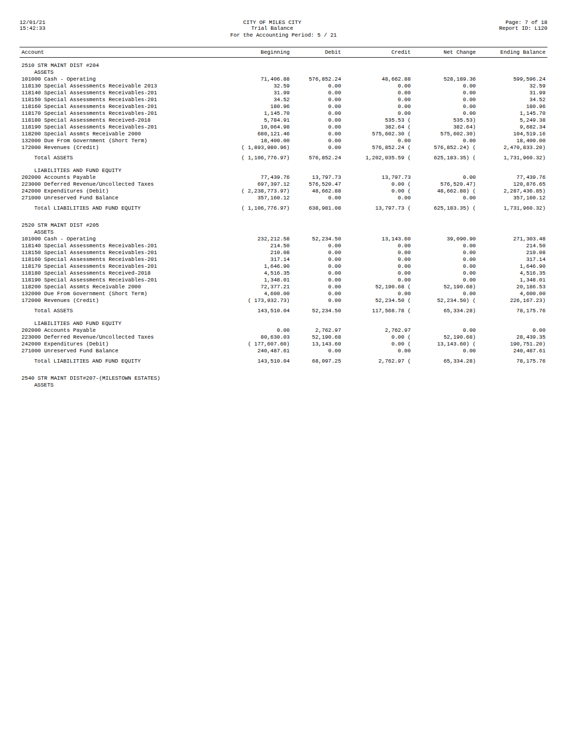12/01/21 15:42:33
CITY OF MILES CITY Trial Balance
Page: 7 of 18 Report ID: L120
For the Accounting Period: 5 / 21
| Account | Beginning | Debit | Credit | Net Change | Ending Balance |
| --- | --- | --- | --- | --- | --- |
| 2510 STR MAINT DIST #204 |
| ASSETS |
| 101000 Cash - Operating | 71,406.88 | 576,852.24 | 48,662.88 | 528,189.36 | 599,596.24 |
| 118130 Special Assessments Receivable 2013 | 32.59 | 0.00 | 0.00 | 0.00 | 32.59 |
| 118140 Special Assessments Receivables-201 | 31.99 | 0.00 | 0.00 | 0.00 | 31.99 |
| 118150 Special Assessments Receivables-201 | 34.52 | 0.00 | 0.00 | 0.00 | 34.52 |
| 118160 Special Assessments Receivables-201 | 180.96 | 0.00 | 0.00 | 0.00 | 180.96 |
| 118170 Special Assessments Receivables-201 | 1,145.70 | 0.00 | 0.00 | 0.00 | 1,145.70 |
| 118180 Special Assessments Received-2018 | 5,784.91 | 0.00 | 535.53 ( | 535.53) | 5,249.38 |
| 118190 Special Assessments Receivables-201 | 10,064.98 | 0.00 | 382.64 ( | 382.64) | 9,682.34 |
| 118200 Special Assmts Receivable 2000 | 680,121.46 | 0.00 | 575,602.30 ( | 575,602.30) | 104,519.16 |
| 132000 Due From Government (Short Term) | 18,400.00 | 0.00 | 0.00 | 0.00 | 18,400.00 |
| 172000 Revenues (Credit) | ( 1,893,980.96) | 0.00 | 576,852.24 ( | 576,852.24) ( | 2,470,833.20) |
| Total ASSETS | ( 1,106,776.97) | 576,852.24 | 1,202,035.59 ( | 625,183.35) ( | 1,731,960.32) |
| LIABILITIES AND FUND EQUITY |
| 202000 Accounts Payable | 77,439.76 | 13,797.73 | 13,797.73 | 0.00 | 77,439.76 |
| 223000 Deferred Revenue/Uncollected Taxes | 697,397.12 | 576,520.47 | 0.00 ( | 576,520.47) | 120,876.65 |
| 242000 Expenditures (Debit) | ( 2,238,773.97) | 48,662.88 | 0.00 ( | 48,662.88) ( | 2,287,436.85) |
| 271000 Unreserved Fund Balance | 357,160.12 | 0.00 | 0.00 | 0.00 | 357,160.12 |
| Total LIABILITIES AND FUND EQUITY | ( 1,106,776.97) | 638,981.08 | 13,797.73 ( | 625,183.35) ( | 1,731,960.32) |
| 2520 STR MAINT DIST #205 |
| ASSETS |
| 101000 Cash - Operating | 232,212.58 | 52,234.50 | 13,143.60 | 39,090.90 | 271,303.48 |
| 118140 Special Assessments Receivables-201 | 214.50 | 0.00 | 0.00 | 0.00 | 214.50 |
| 118150 Special Assessments Receivables-201 | 210.08 | 0.00 | 0.00 | 0.00 | 210.08 |
| 118160 Special Assessments Receivables-201 | 317.14 | 0.00 | 0.00 | 0.00 | 317.14 |
| 118170 Special Assessments Receivables-201 | 1,646.90 | 0.00 | 0.00 | 0.00 | 1,646.90 |
| 118180 Special Assessments Received-2018 | 4,516.35 | 0.00 | 0.00 | 0.00 | 4,516.35 |
| 118190 Special Assessments Receivables-201 | 1,348.01 | 0.00 | 0.00 | 0.00 | 1,348.01 |
| 118200 Special Assmts Receivable 2000 | 72,377.21 | 0.00 | 52,190.68 ( | 52,190.68) | 20,186.53 |
| 132000 Due From Government (Short Term) | 4,600.00 | 0.00 | 0.00 | 0.00 | 4,600.00 |
| 172000 Revenues (Credit) | ( 173,932.73) | 0.00 | 52,234.50 ( | 52,234.50) ( | 226,167.23) |
| Total ASSETS | 143,510.04 | 52,234.50 | 117,568.78 ( | 65,334.28) | 78,175.76 |
| LIABILITIES AND FUND EQUITY |
| 202000 Accounts Payable | 0.00 | 2,762.97 | 2,762.97 | 0.00 | 0.00 |
| 223000 Deferred Revenue/Uncollected Taxes | 80,630.03 | 52,190.68 | 0.00 ( | 52,190.68) | 28,439.35 |
| 242000 Expenditures (Debit) | ( 177,607.60) | 13,143.60 | 0.00 ( | 13,143.60) ( | 190,751.20) |
| 271000 Unreserved Fund Balance | 240,487.61 | 0.00 | 0.00 | 0.00 | 240,487.61 |
| Total LIABILITIES AND FUND EQUITY | 143,510.04 | 68,097.25 | 2,762.97 ( | 65,334.28) | 78,175.76 |
| 2540 STR MAINT DIST#207-(MILESTOWN ESTATES) |
| ASSETS |